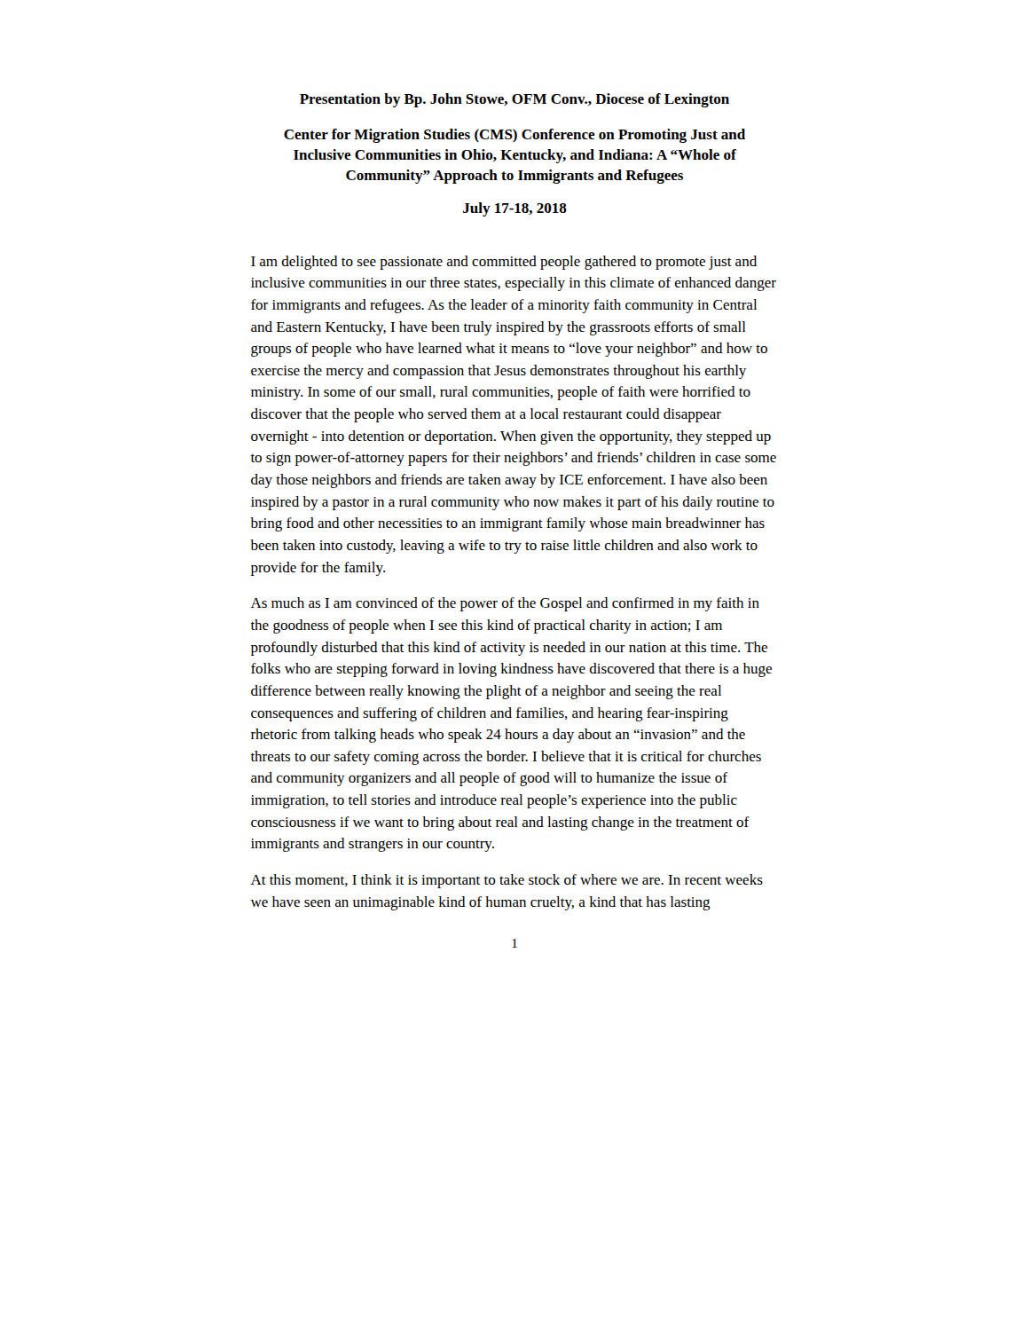Presentation by Bp. John Stowe, OFM Conv., Diocese of Lexington
Center for Migration Studies (CMS) Conference on Promoting Just and Inclusive Communities in Ohio, Kentucky, and Indiana: A “Whole of Community” Approach to Immigrants and Refugees
July 17-18, 2018
I am delighted to see passionate and committed people gathered to promote just and inclusive communities in our three states, especially in this climate of enhanced danger for immigrants and refugees. As the leader of a minority faith community in Central and Eastern Kentucky, I have been truly inspired by the grassroots efforts of small groups of people who have learned what it means to “love your neighbor” and how to exercise the mercy and compassion that Jesus demonstrates throughout his earthly ministry. In some of our small, rural communities, people of faith were horrified to discover that the people who served them at a local restaurant could disappear overnight - into detention or deportation. When given the opportunity, they stepped up to sign power-of-attorney papers for their neighbors’ and friends’ children in case some day those neighbors and friends are taken away by ICE enforcement. I have also been inspired by a pastor in a rural community who now makes it part of his daily routine to bring food and other necessities to an immigrant family whose main breadwinner has been taken into custody, leaving a wife to try to raise little children and also work to provide for the family.
As much as I am convinced of the power of the Gospel and confirmed in my faith in the goodness of people when I see this kind of practical charity in action; I am profoundly disturbed that this kind of activity is needed in our nation at this time. The folks who are stepping forward in loving kindness have discovered that there is a huge difference between really knowing the plight of a neighbor and seeing the real consequences and suffering of children and families, and hearing fear-inspiring rhetoric from talking heads who speak 24 hours a day about an “invasion” and the threats to our safety coming across the border. I believe that it is critical for churches and community organizers and all people of good will to humanize the issue of immigration, to tell stories and introduce real people’s experience into the public consciousness if we want to bring about real and lasting change in the treatment of immigrants and strangers in our country.
At this moment, I think it is important to take stock of where we are. In recent weeks we have seen an unimaginable kind of human cruelty, a kind that has lasting
1